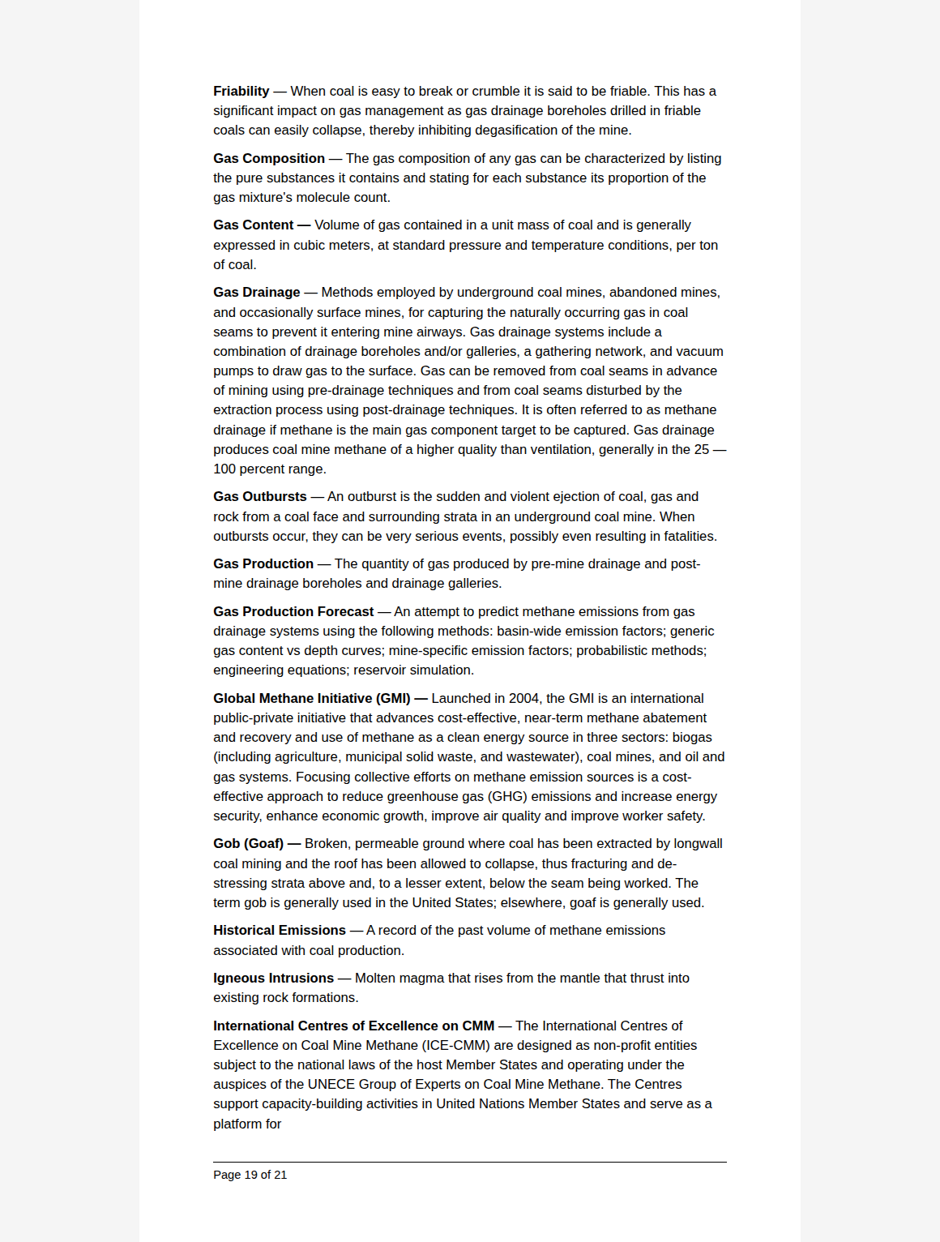Friability — When coal is easy to break or crumble it is said to be friable. This has a significant impact on gas management as gas drainage boreholes drilled in friable coals can easily collapse, thereby inhibiting degasification of the mine.
Gas Composition — The gas composition of any gas can be characterized by listing the pure substances it contains and stating for each substance its proportion of the gas mixture's molecule count.
Gas Content — Volume of gas contained in a unit mass of coal and is generally expressed in cubic meters, at standard pressure and temperature conditions, per ton of coal.
Gas Drainage — Methods employed by underground coal mines, abandoned mines, and occasionally surface mines, for capturing the naturally occurring gas in coal seams to prevent it entering mine airways. Gas drainage systems include a combination of drainage boreholes and/or galleries, a gathering network, and vacuum pumps to draw gas to the surface. Gas can be removed from coal seams in advance of mining using pre-drainage techniques and from coal seams disturbed by the extraction process using post-drainage techniques. It is often referred to as methane drainage if methane is the main gas component target to be captured. Gas drainage produces coal mine methane of a higher quality than ventilation, generally in the 25 — 100 percent range.
Gas Outbursts — An outburst is the sudden and violent ejection of coal, gas and rock from a coal face and surrounding strata in an underground coal mine. When outbursts occur, they can be very serious events, possibly even resulting in fatalities.
Gas Production — The quantity of gas produced by pre-mine drainage and post-mine drainage boreholes and drainage galleries.
Gas Production Forecast — An attempt to predict methane emissions from gas drainage systems using the following methods: basin-wide emission factors; generic gas content vs depth curves; mine-specific emission factors; probabilistic methods; engineering equations; reservoir simulation.
Global Methane Initiative (GMI) — Launched in 2004, the GMI is an international public-private initiative that advances cost-effective, near-term methane abatement and recovery and use of methane as a clean energy source in three sectors: biogas (including agriculture, municipal solid waste, and wastewater), coal mines, and oil and gas systems. Focusing collective efforts on methane emission sources is a cost-effective approach to reduce greenhouse gas (GHG) emissions and increase energy security, enhance economic growth, improve air quality and improve worker safety.
Gob (Goaf) — Broken, permeable ground where coal has been extracted by longwall coal mining and the roof has been allowed to collapse, thus fracturing and de-stressing strata above and, to a lesser extent, below the seam being worked. The term gob is generally used in the United States; elsewhere, goaf is generally used.
Historical Emissions — A record of the past volume of methane emissions associated with coal production.
Igneous Intrusions — Molten magma that rises from the mantle that thrust into existing rock formations.
International Centres of Excellence on CMM — The International Centres of Excellence on Coal Mine Methane (ICE-CMM) are designed as non-profit entities subject to the national laws of the host Member States and operating under the auspices of the UNECE Group of Experts on Coal Mine Methane. The Centres support capacity-building activities in United Nations Member States and serve as a platform for
Page 19 of 21